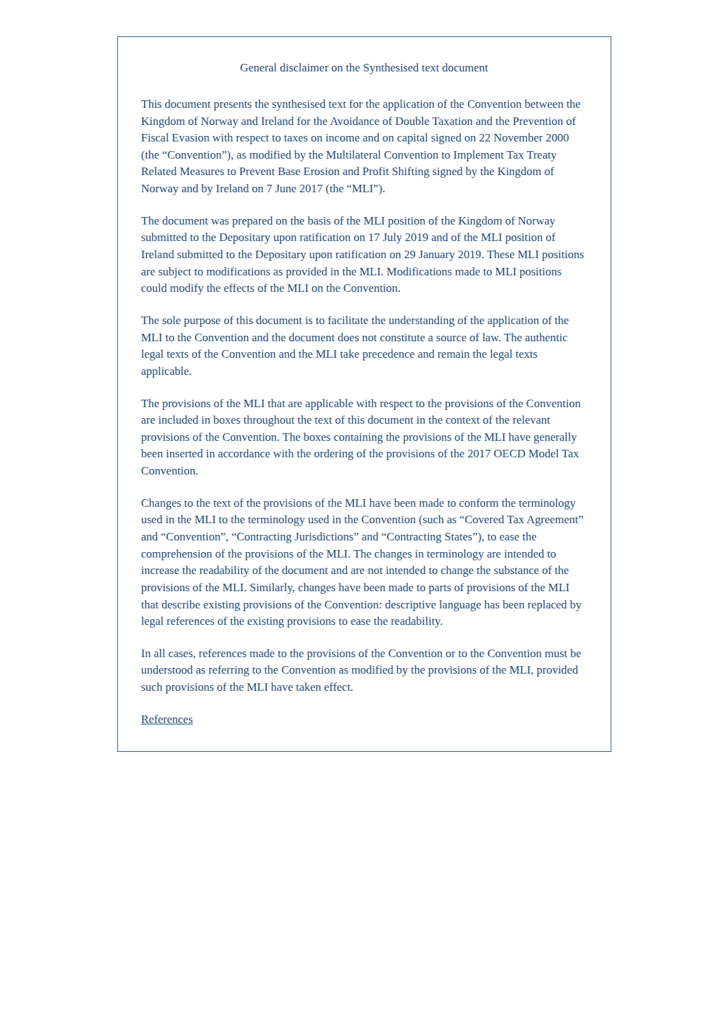General disclaimer on the Synthesised text document
This document presents the synthesised text for the application of the Convention between the Kingdom of Norway and Ireland for the Avoidance of Double Taxation and the Prevention of Fiscal Evasion with respect to taxes on income and on capital signed on 22 November 2000 (the “Convention”), as modified by the Multilateral Convention to Implement Tax Treaty Related Measures to Prevent Base Erosion and Profit Shifting signed by the Kingdom of Norway and by Ireland on 7 June 2017 (the “MLI”).
The document was prepared on the basis of the MLI position of the Kingdom of Norway submitted to the Depositary upon ratification on 17 July 2019 and of the MLI position of Ireland submitted to the Depositary upon ratification on 29 January 2019. These MLI positions are subject to modifications as provided in the MLI. Modifications made to MLI positions could modify the effects of the MLI on the Convention.
The sole purpose of this document is to facilitate the understanding of the application of the MLI to the Convention and the document does not constitute a source of law. The authentic legal texts of the Convention and the MLI take precedence and remain the legal texts applicable.
The provisions of the MLI that are applicable with respect to the provisions of the Convention are included in boxes throughout the text of this document in the context of the relevant provisions of the Convention. The boxes containing the provisions of the MLI have generally been inserted in accordance with the ordering of the provisions of the 2017 OECD Model Tax Convention.
Changes to the text of the provisions of the MLI have been made to conform the terminology used in the MLI to the terminology used in the Convention (such as “Covered Tax Agreement” and “Convention”, “Contracting Jurisdictions” and “Contracting States”), to ease the comprehension of the provisions of the MLI. The changes in terminology are intended to increase the readability of the document and are not intended to change the substance of the provisions of the MLI. Similarly, changes have been made to parts of provisions of the MLI that describe existing provisions of the Convention: descriptive language has been replaced by legal references of the existing provisions to ease the readability.
In all cases, references made to the provisions of the Convention or to the Convention must be understood as referring to the Convention as modified by the provisions of the MLI, provided such provisions of the MLI have taken effect.
References